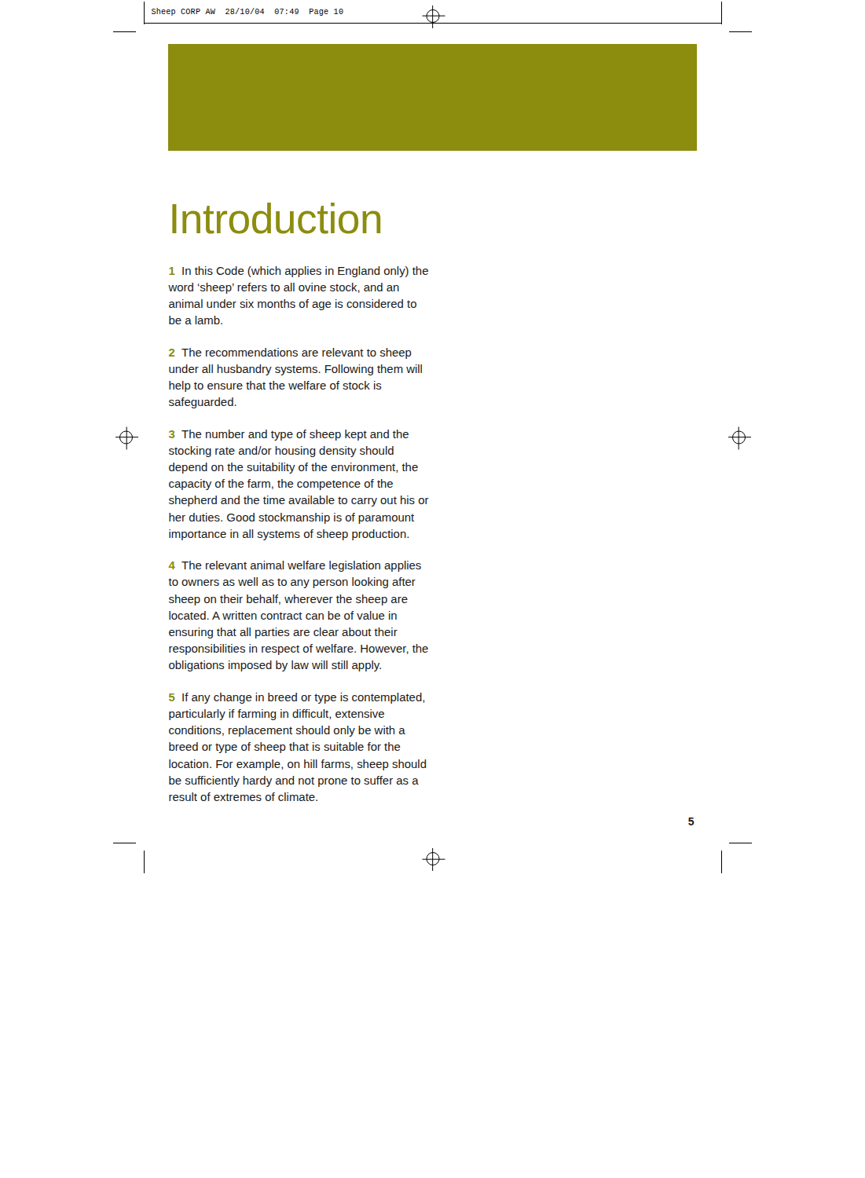Sheep CORP AW 28/10/04 07:49 Page 10
Introduction
1 In this Code (which applies in England only) the word ‘sheep’ refers to all ovine stock, and an animal under six months of age is considered to be a lamb.
2 The recommendations are relevant to sheep under all husbandry systems. Following them will help to ensure that the welfare of stock is safeguarded.
3 The number and type of sheep kept and the stocking rate and/or housing density should depend on the suitability of the environment, the capacity of the farm, the competence of the shepherd and the time available to carry out his or her duties. Good stockmanship is of paramount importance in all systems of sheep production.
4 The relevant animal welfare legislation applies to owners as well as to any person looking after sheep on their behalf, wherever the sheep are located. A written contract can be of value in ensuring that all parties are clear about their responsibilities in respect of welfare. However, the obligations imposed by law will still apply.
5 If any change in breed or type is contemplated, particularly if farming in difficult, extensive conditions, replacement should only be with a breed or type of sheep that is suitable for the location. For example, on hill farms, sheep should be sufficiently hardy and not prone to suffer as a result of extremes of climate.
5